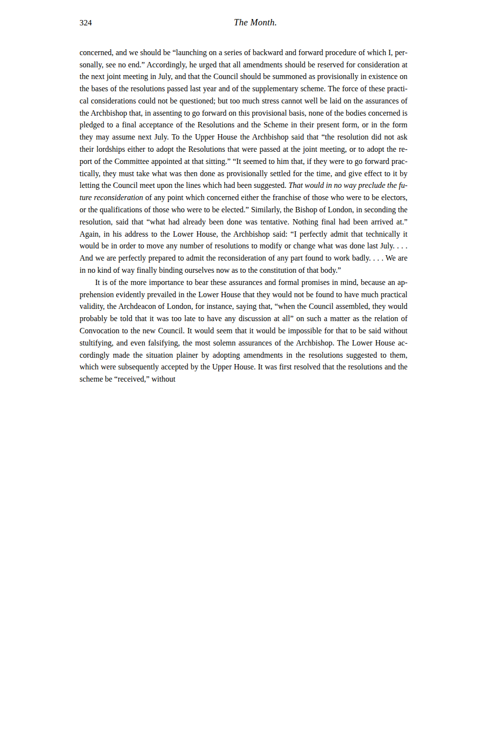324
The Month.
concerned, and we should be “launching on a series of backward and forward procedure of which I, personally, see no end.” Accordingly, he urged that all amendments should be reserved for consideration at the next joint meeting in July, and that the Council should be summoned as provisionally in existence on the bases of the resolutions passed last year and of the supplementary scheme. The force of these practical considerations could not be questioned; but too much stress cannot well be laid on the assurances of the Archbishop that, in assenting to go forward on this provisional basis, none of the bodies concerned is pledged to a final acceptance of the Resolutions and the Scheme in their present form, or in the form they may assume next July. To the Upper House the Archbishop said that “the resolution did not ask their lordships either to adopt the Resolutions that were passed at the joint meeting, or to adopt the report of the Committee appointed at that sitting.” “It seemed to him that, if they were to go forward practically, they must take what was then done as provisionally settled for the time, and give effect to it by letting the Council meet upon the lines which had been suggested. That would in no way preclude the future reconsideration of any point which concerned either the franchise of those who were to be electors, or the qualifications of those who were to be elected.” Similarly, the Bishop of London, in seconding the resolution, said that “what had already been done was tentative. Nothing final had been arrived at.” Again, in his address to the Lower House, the Archbishop said: “I perfectly admit that technically it would be in order to move any number of resolutions to modify or change what was done last July. . . . And we are perfectly prepared to admit the reconsideration of any part found to work badly. . . . We are in no kind of way finally binding ourselves now as to the constitution of that body.”
It is of the more importance to bear these assurances and formal promises in mind, because an apprehension evidently prevailed in the Lower House that they would not be found to have much practical validity, the Archdeacon of London, for instance, saying that, “when the Council assembled, they would probably be told that it was too late to have any discussion at all” on such a matter as the relation of Convocation to the new Council. It would seem that it would be impossible for that to be said without stultifying, and even falsifying, the most solemn assurances of the Archbishop. The Lower House accordingly made the situation plainer by adopting amendments in the resolutions suggested to them, which were subsequently accepted by the Upper House. It was first resolved that the resolutions and the scheme be “received,” without